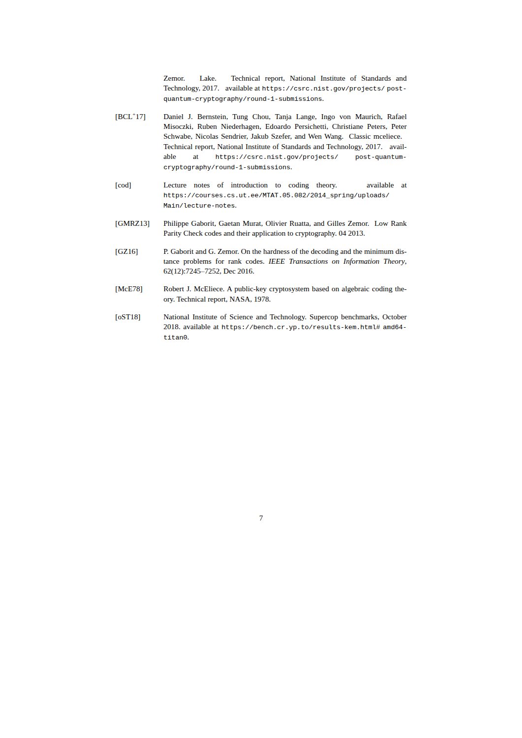Zemor. Lake. Technical report, National Institute of Standards and Technology, 2017. available at https://csrc.nist.gov/projects/ post-quantum-cryptography/round-1-submissions.
[BCL+17]
Daniel J. Bernstein, Tung Chou, Tanja Lange, Ingo von Maurich, Rafael Misoczki, Ruben Niederhagen, Edoardo Persichetti, Christiane Peters, Peter Schwabe, Nicolas Sendrier, Jakub Szefer, and Wen Wang. Classic mceliece. Technical report, National Institute of Standards and Technology, 2017. available at https://csrc.nist.gov/projects/ post-quantum-cryptography/round-1-submissions.
[cod]
Lecture notes of introduction to coding theory. available at https://courses.cs.ut.ee/MTAT.05.082/2014_spring/uploads/ Main/lecture-notes.
[GMRZ13]
Philippe Gaborit, Gaetan Murat, Olivier Ruatta, and Gilles Zemor. Low Rank Parity Check codes and their application to cryptography. 04 2013.
[GZ16]
P. Gaborit and G. Zemor. On the hardness of the decoding and the minimum distance problems for rank codes. IEEE Transactions on Information Theory, 62(12):7245–7252, Dec 2016.
[McE78]
Robert J. McEliece. A public-key cryptosystem based on algebraic coding theory. Technical report, NASA, 1978.
[oST18]
National Institute of Science and Technology. Supercop benchmarks, October 2018. available at https://bench.cr.yp.to/results-kem.html# amd64-titan0.
7